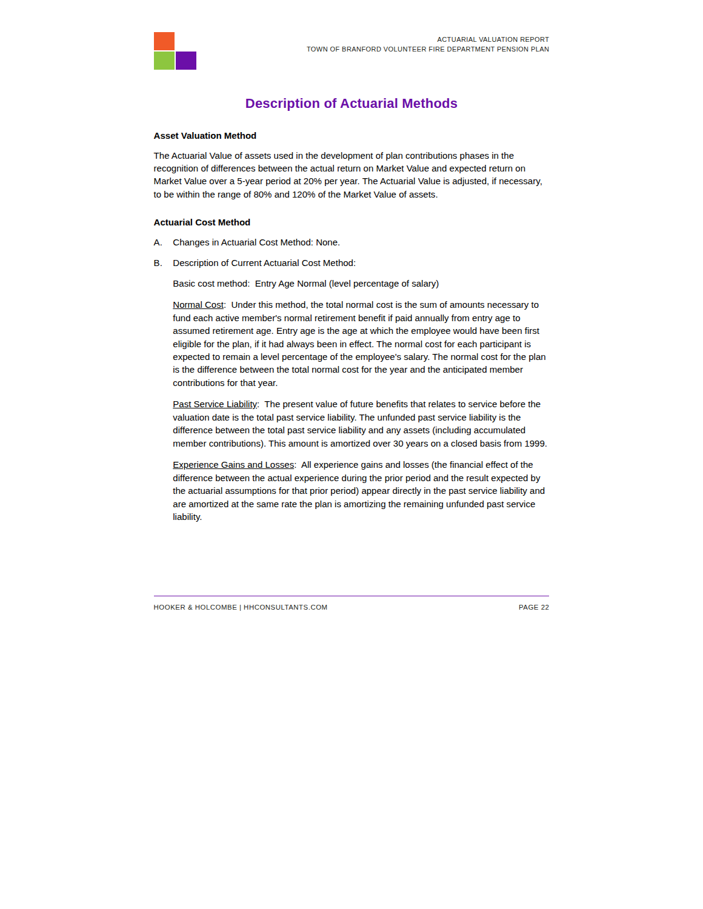Actuarial Valuation Report
Town of Branford Volunteer Fire Department Pension Plan
Description of Actuarial Methods
Asset Valuation Method
The Actuarial Value of assets used in the development of plan contributions phases in the recognition of differences between the actual return on Market Value and expected return on Market Value over a 5-year period at 20% per year. The Actuarial Value is adjusted, if necessary, to be within the range of 80% and 120% of the Market Value of assets.
Actuarial Cost Method
A.
Changes in Actuarial Cost Method: None.
B.
Description of Current Actuarial Cost Method:
Basic cost method: Entry Age Normal (level percentage of salary)
Normal Cost: Under this method, the total normal cost is the sum of amounts necessary to fund each active member's normal retirement benefit if paid annually from entry age to assumed retirement age. Entry age is the age at which the employee would have been first eligible for the plan, if it had always been in effect. The normal cost for each participant is expected to remain a level percentage of the employee's salary. The normal cost for the plan is the difference between the total normal cost for the year and the anticipated member contributions for that year.
Past Service Liability: The present value of future benefits that relates to service before the valuation date is the total past service liability. The unfunded past service liability is the difference between the total past service liability and any assets (including accumulated member contributions). This amount is amortized over 30 years on a closed basis from 1999.
Experience Gains and Losses: All experience gains and losses (the financial effect of the difference between the actual experience during the prior period and the result expected by the actuarial assumptions for that prior period) appear directly in the past service liability and are amortized at the same rate the plan is amortizing the remaining unfunded past service liability.
HOOKER & HOLCOMBE | HHCONSULTANTS.COM
PAGE 22